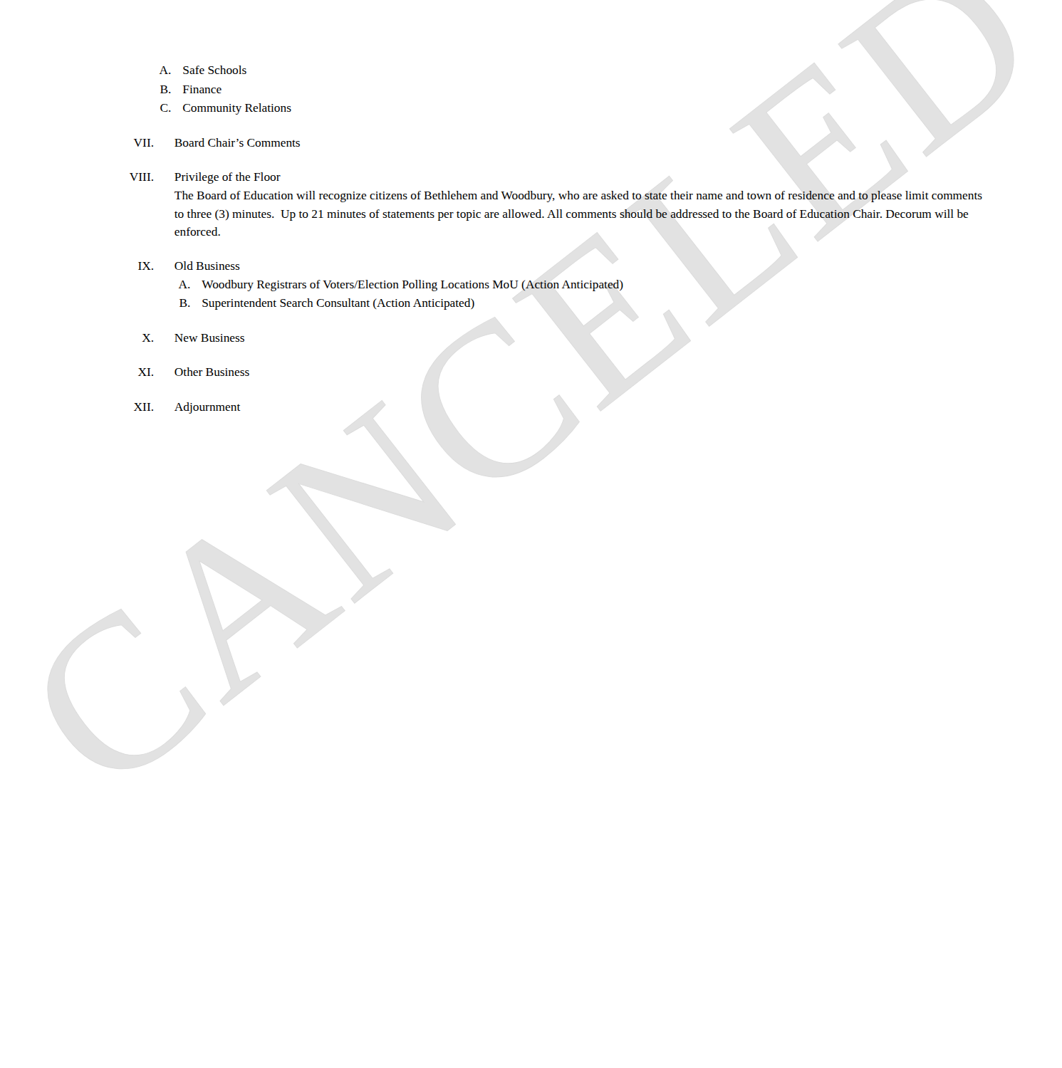CANCELED
Safe Schools
Finance
Community Relations
VII. Board Chair’s Comments
VIII. Privilege of the Floor
The Board of Education will recognize citizens of Bethlehem and Woodbury, who are asked to state their name and town of residence and to please limit comments to three (3) minutes. Up to 21 minutes of statements per topic are allowed. All comments should be addressed to the Board of Education Chair. Decorum will be enforced.
IX. Old Business
Woodbury Registrars of Voters/Election Polling Locations MoU (Action Anticipated)
Superintendent Search Consultant (Action Anticipated)
X. New Business
XI. Other Business
XII. Adjournment